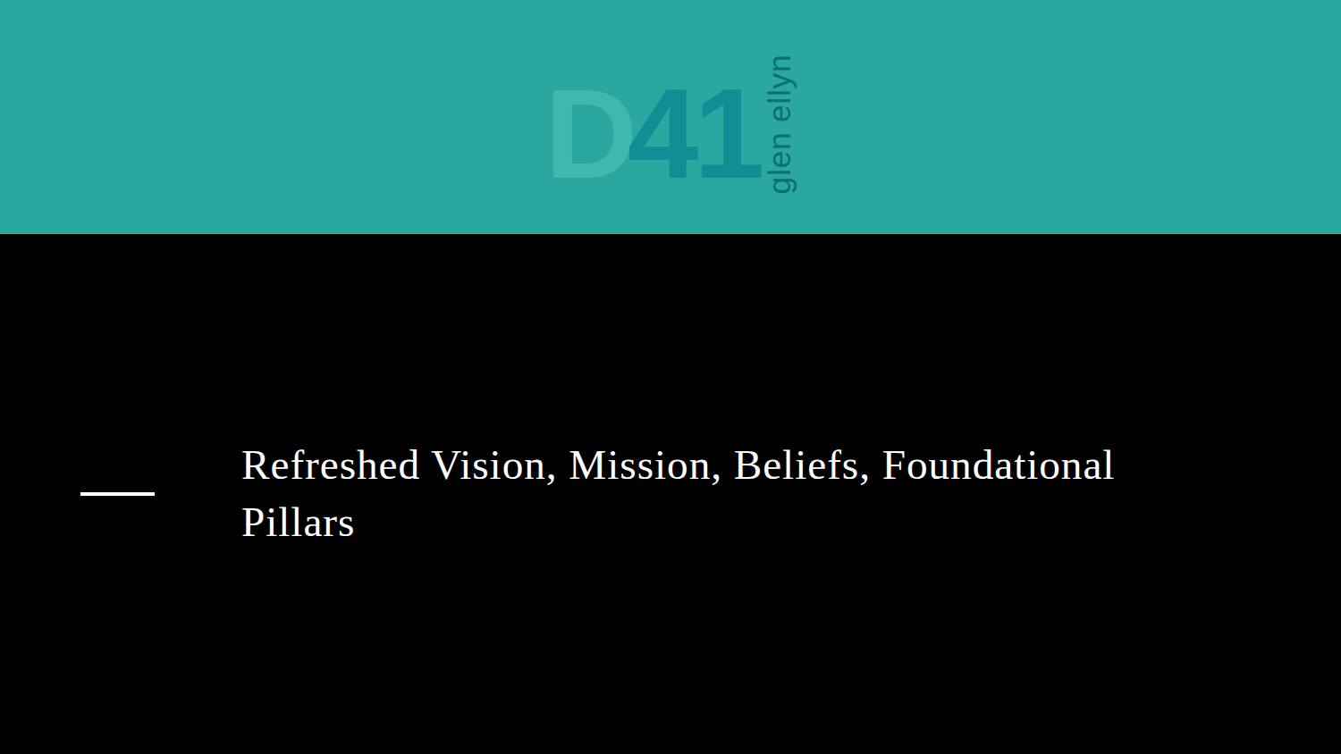D 41 glen ellyn
Refreshed Vision, Mission, Beliefs, Foundational Pillars